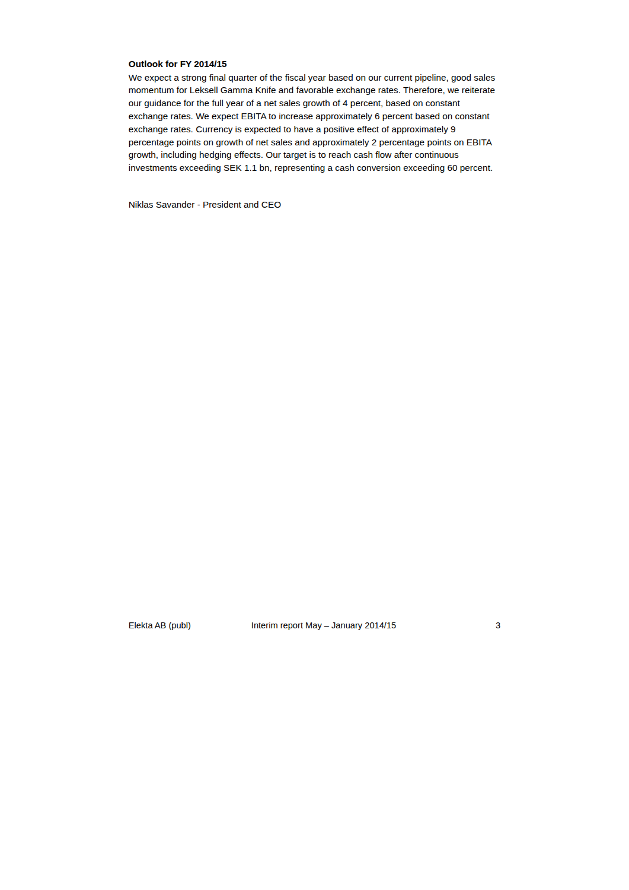Outlook for FY 2014/15
We expect a strong final quarter of the fiscal year based on our current pipeline, good sales momentum for Leksell Gamma Knife and favorable exchange rates. Therefore, we reiterate our guidance for the full year of a net sales growth of 4 percent, based on constant exchange rates. We expect EBITA to increase approximately 6 percent based on constant exchange rates. Currency is expected to have a positive effect of approximately 9 percentage points on growth of net sales and approximately 2 percentage points on EBITA growth, including hedging effects. Our target is to reach cash flow after continuous investments exceeding SEK 1.1 bn, representing a cash conversion exceeding 60 percent.
Niklas Savander - President and CEO
Elekta AB (publ)
Interim report May – January 2014/15
3